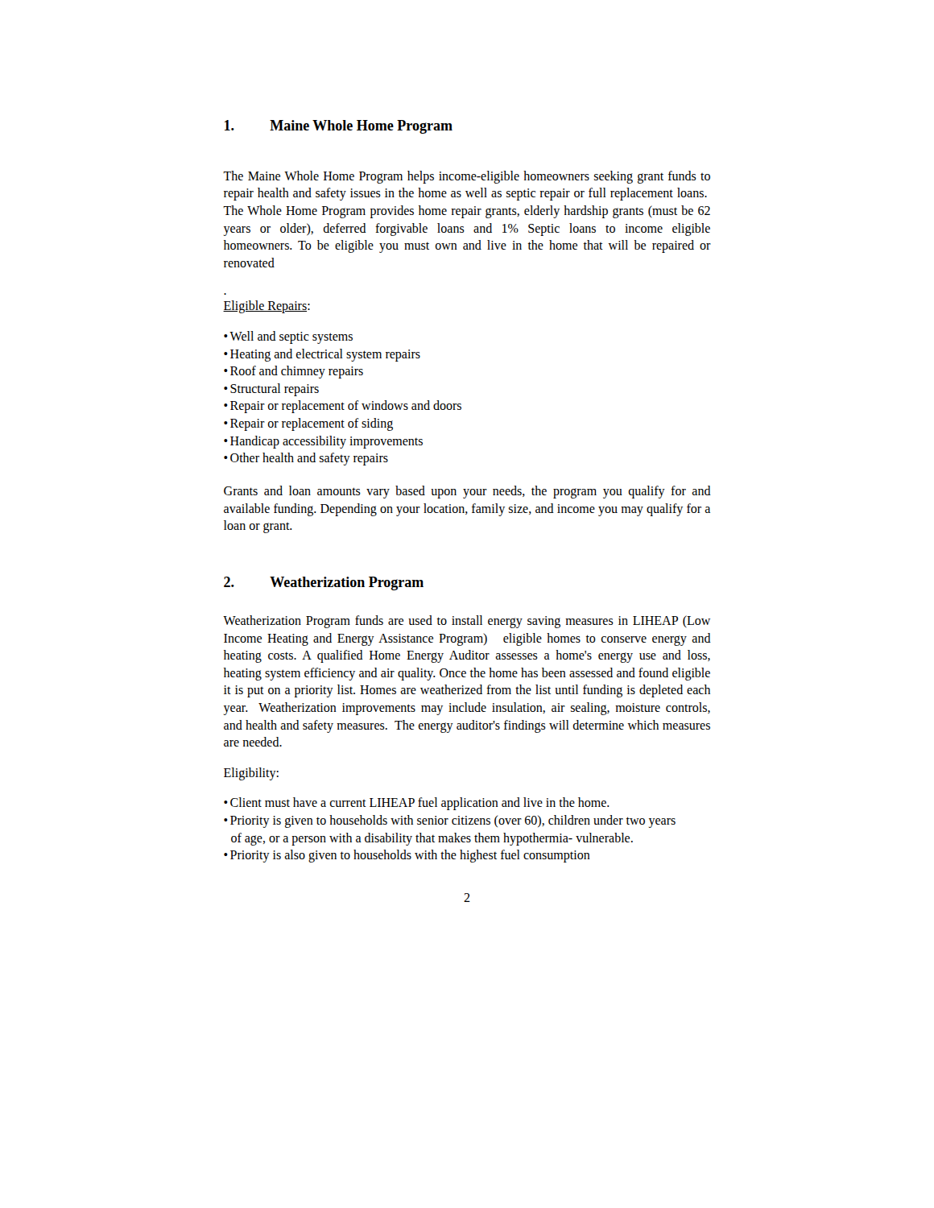1. Maine Whole Home Program
The Maine Whole Home Program helps income-eligible homeowners seeking grant funds to repair health and safety issues in the home as well as septic repair or full replacement loans. The Whole Home Program provides home repair grants, elderly hardship grants (must be 62 years or older), deferred forgivable loans and 1% Septic loans to income eligible homeowners. To be eligible you must own and live in the home that will be repaired or renovated
.
Eligible Repairs:
Well and septic systems
Heating and electrical system repairs
Roof and chimney repairs
Structural repairs
Repair or replacement of windows and doors
Repair or replacement of siding
Handicap accessibility improvements
Other health and safety repairs
Grants and loan amounts vary based upon your needs, the program you qualify for and available funding. Depending on your location, family size, and income you may qualify for a loan or grant.
2. Weatherization Program
Weatherization Program funds are used to install energy saving measures in LIHEAP (Low Income Heating and Energy Assistance Program) eligible homes to conserve energy and heating costs. A qualified Home Energy Auditor assesses a home's energy use and loss, heating system efficiency and air quality. Once the home has been assessed and found eligible it is put on a priority list. Homes are weatherized from the list until funding is depleted each year. Weatherization improvements may include insulation, air sealing, moisture controls, and health and safety measures. The energy auditor's findings will determine which measures are needed.
Eligibility:
Client must have a current LIHEAP fuel application and live in the home.
Priority is given to households with senior citizens (over 60), children under two years
of age, or a person with a disability that makes them hypothermia- vulnerable.
Priority is also given to households with the highest fuel consumption
2